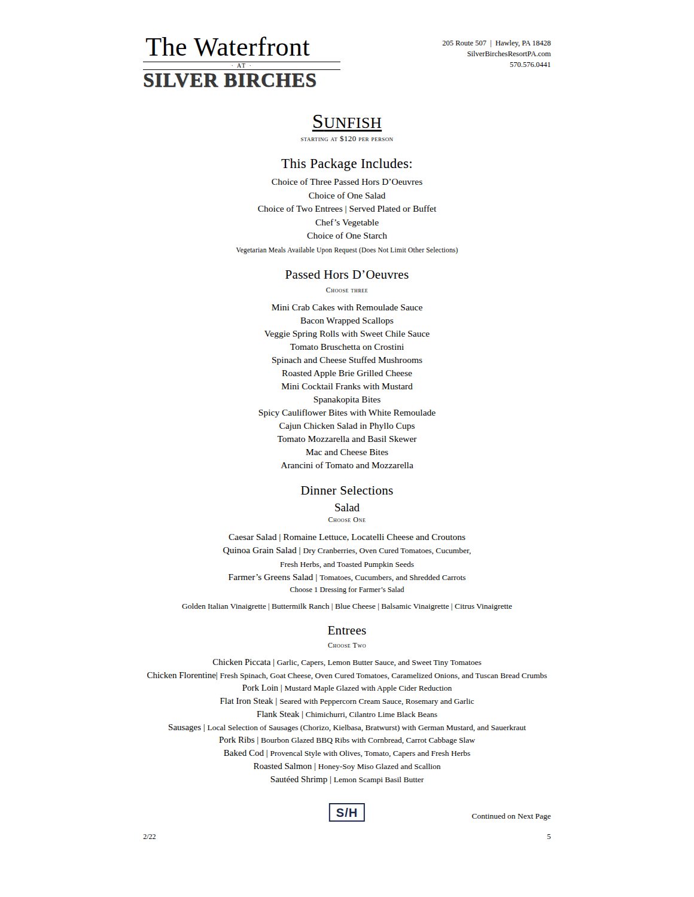The Waterfront
· AT ·
SILVER BIRCHES
205 Route 507 | Hawley, PA 18428
SilverBirchesResortPA.com
570.576.0441
SUNFISH
starting at $120 per person
This Package Includes:
Choice of Three Passed Hors D’Oeuvres
Choice of One Salad
Choice of Two Entrees | Served Plated or Buffet
Chef’s Vegetable
Choice of One Starch
Vegetarian Meals Available Upon Request (Does Not Limit Other Selections)
Passed Hors D’Oeuvres
Choose three
Mini Crab Cakes with Remoulade Sauce
Bacon Wrapped Scallops
Veggie Spring Rolls with Sweet Chile Sauce
Tomato Bruschetta on Crostini
Spinach and Cheese Stuffed Mushrooms
Roasted Apple Brie Grilled Cheese
Mini Cocktail Franks with Mustard
Spanakopita Bites
Spicy Cauliflower Bites with White Remoulade
Cajun Chicken Salad in Phyllo Cups
Tomato Mozzarella and Basil Skewer
Mac and Cheese Bites
Arancini of Tomato and Mozzarella
Dinner Selections
Salad
Choose One
Caesar Salad | Romaine Lettuce, Locatelli Cheese and Croutons
Quinoa Grain Salad | Dry Cranberries, Oven Cured Tomatoes, Cucumber,
Fresh Herbs, and Toasted Pumpkin Seeds
Farmer’s Greens Salad | Tomatoes, Cucumbers, and Shredded Carrots
Choose 1 Dressing for Farmer’s Salad
Golden Italian Vinaigrette | Buttermilk Ranch | Blue Cheese | Balsamic Vinaigrette | Citrus Vinaigrette
Entrees
Choose Two
Chicken Piccata | Garlic, Capers, Lemon Butter Sauce, and Sweet Tiny Tomatoes
Chicken Florentine| Fresh Spinach, Goat Cheese, Oven Cured Tomatoes, Caramelized Onions, and Tuscan Bread Crumbs
Pork Loin | Mustard Maple Glazed with Apple Cider Reduction
Flat Iron Steak | Seared with Peppercorn Cream Sauce, Rosemary and Garlic
Flank Steak | Chimichurri, Cilantro Lime Black Beans
Sausages | Local Selection of Sausages (Chorizo, Kielbasa, Bratwurst) with German Mustard, and Sauerkraut
Pork Ribs | Bourbon Glazed BBQ Ribs with Cornbread, Carrot Cabbage Slaw
Baked Cod | Provencal Style with Olives, Tomato, Capers and Fresh Herbs
Roasted Salmon | Honey-Soy Miso Glazed and Scallion
Sautéed Shrimp | Lemon Scampi Basil Butter
S/H
Continued on Next Page
2/22
5